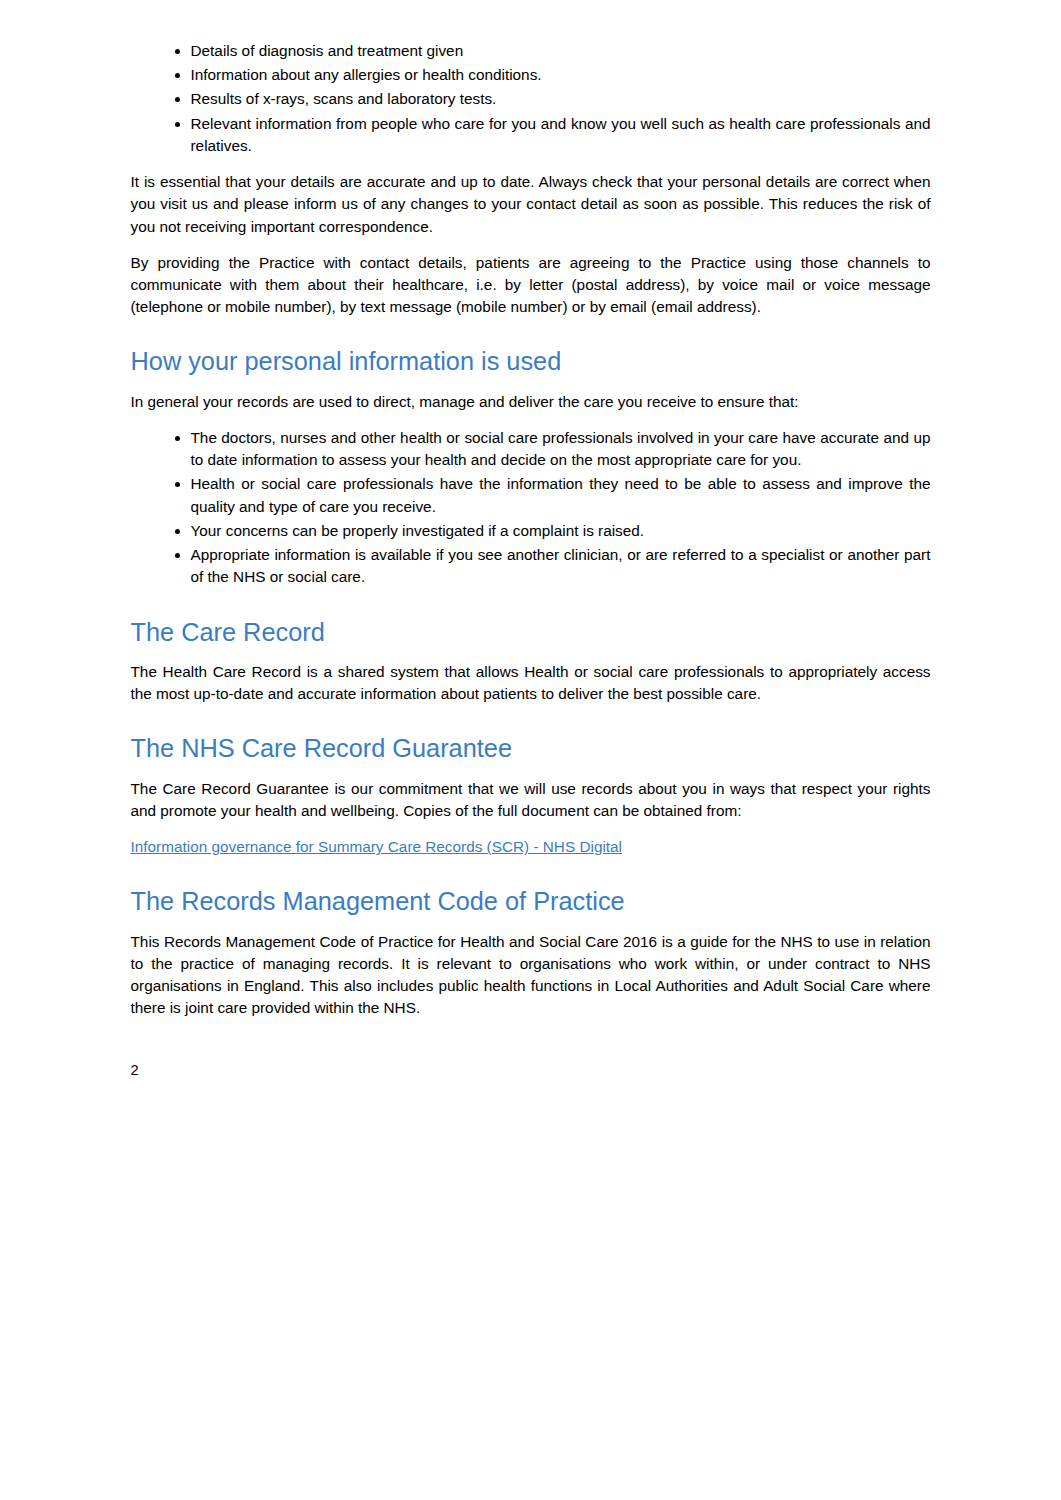Details of diagnosis and treatment given
Information about any allergies or health conditions.
Results of x-rays, scans and laboratory tests.
Relevant information from people who care for you and know you well such as health care professionals and relatives.
It is essential that your details are accurate and up to date. Always check that your personal details are correct when you visit us and please inform us of any changes to your contact detail as soon as possible. This reduces the risk of you not receiving important correspondence.
By providing the Practice with contact details, patients are agreeing to the Practice using those channels to communicate with them about their healthcare, i.e. by letter (postal address), by voice mail or voice message (telephone or mobile number), by text message (mobile number) or by email (email address).
How your personal information is used
In general your records are used to direct, manage and deliver the care you receive to ensure that:
The doctors, nurses and other health or social care professionals involved in your care have accurate and up to date information to assess your health and decide on the most appropriate care for you.
Health or social care professionals have the information they need to be able to assess and improve the quality and type of care you receive.
Your concerns can be properly investigated if a complaint is raised.
Appropriate information is available if you see another clinician, or are referred to a specialist or another part of the NHS or social care.
The Care Record
The Health Care Record is a shared system that allows Health or social care professionals to appropriately access the most up-to-date and accurate information about patients to deliver the best possible care.
The NHS Care Record Guarantee
The Care Record Guarantee is our commitment that we will use records about you in ways that respect your rights and promote your health and wellbeing. Copies of the full document can be obtained from:
Information governance for Summary Care Records (SCR) - NHS Digital
The Records Management Code of Practice
This Records Management Code of Practice for Health and Social Care 2016 is a guide for the NHS to use in relation to the practice of managing records. It is relevant to organisations who work within, or under contract to NHS organisations in England. This also includes public health functions in Local Authorities and Adult Social Care where there is joint care provided within the NHS.
2